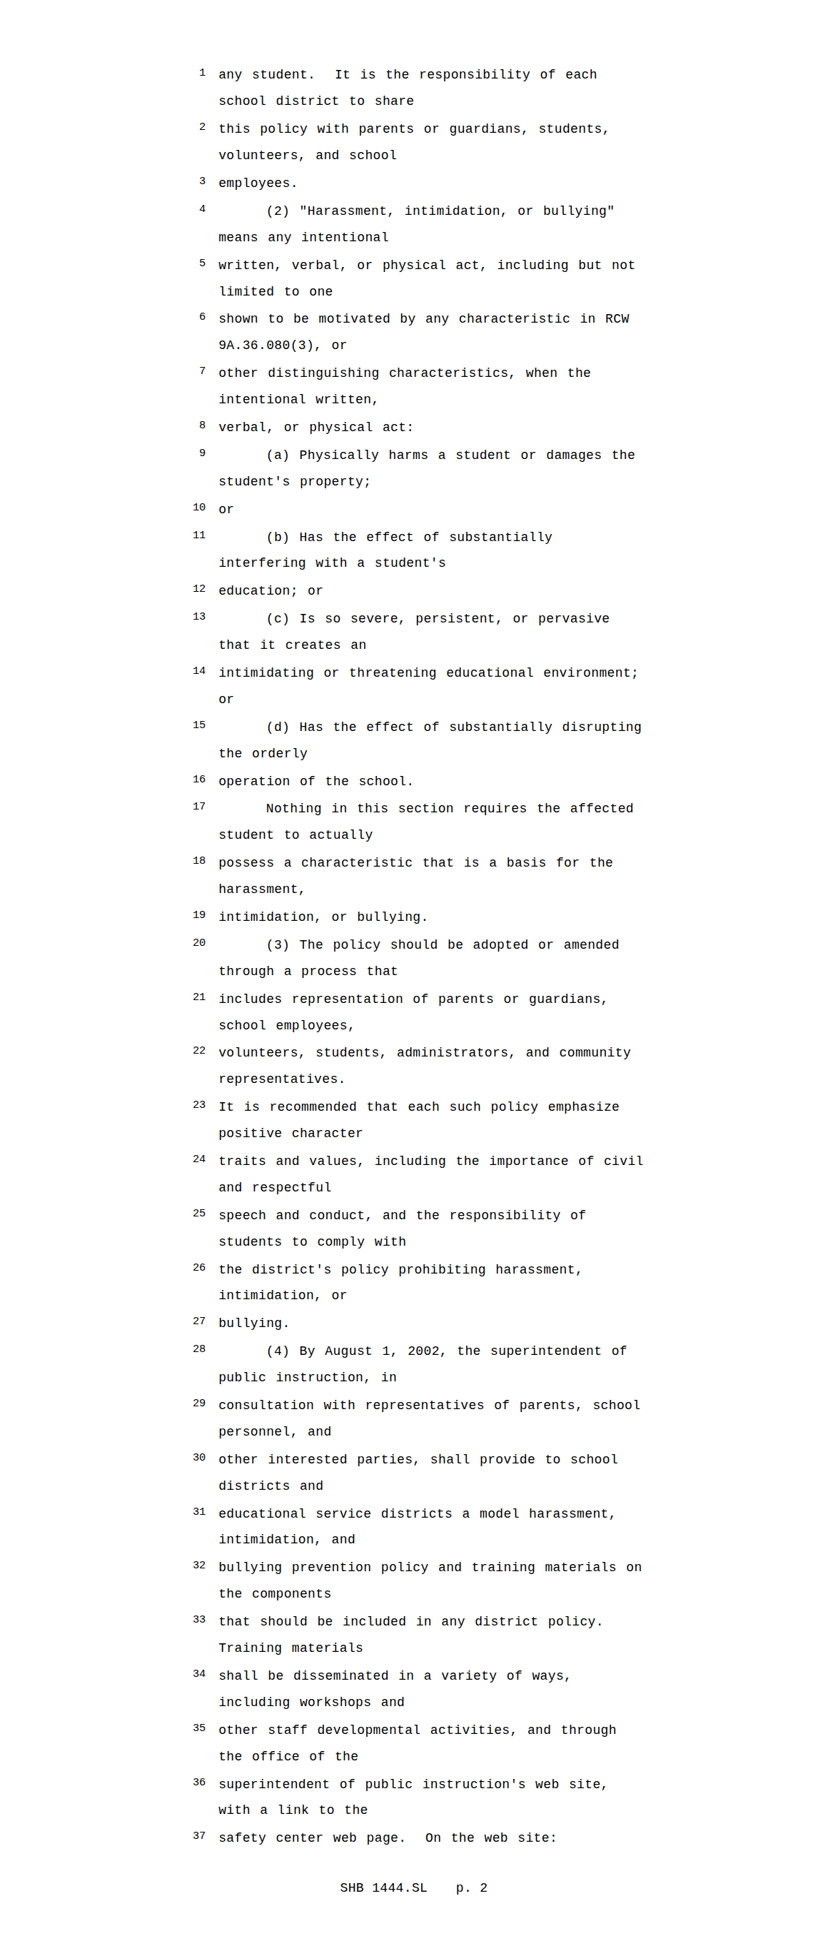| 1 | any student. It is the responsibility of each school district to share |
| 2 | this policy with parents or guardians, students, volunteers, and school |
| 3 | employees. |
| 4 | (2) "Harassment, intimidation, or bullying" means any intentional |
| 5 | written, verbal, or physical act, including but not limited to one |
| 6 | shown to be motivated by any characteristic in RCW 9A.36.080(3), or |
| 7 | other distinguishing characteristics, when the intentional written, |
| 8 | verbal, or physical act: |
| 9 | (a) Physically harms a student or damages the student's property; |
| 10 | or |
| 11 | (b) Has the effect of substantially interfering with a student's |
| 12 | education; or |
| 13 | (c) Is so severe, persistent, or pervasive that it creates an |
| 14 | intimidating or threatening educational environment; or |
| 15 | (d) Has the effect of substantially disrupting the orderly |
| 16 | operation of the school. |
| 17 | Nothing in this section requires the affected student to actually |
| 18 | possess a characteristic that is a basis for the harassment, |
| 19 | intimidation, or bullying. |
| 20 | (3) The policy should be adopted or amended through a process that |
| 21 | includes representation of parents or guardians, school employees, |
| 22 | volunteers, students, administrators, and community representatives. |
| 23 | It is recommended that each such policy emphasize positive character |
| 24 | traits and values, including the importance of civil and respectful |
| 25 | speech and conduct, and the responsibility of students to comply with |
| 26 | the district's policy prohibiting harassment, intimidation, or |
| 27 | bullying. |
| 28 | (4) By August 1, 2002, the superintendent of public instruction, in |
| 29 | consultation with representatives of parents, school personnel, and |
| 30 | other interested parties, shall provide to school districts and |
| 31 | educational service districts a model harassment, intimidation, and |
| 32 | bullying prevention policy and training materials on the components |
| 33 | that should be included in any district policy. Training materials |
| 34 | shall be disseminated in a variety of ways, including workshops and |
| 35 | other staff developmental activities, and through the office of the |
| 36 | superintendent of public instruction's web site, with a link to the |
| 37 | safety center web page. On the web site: |
SHB 1444.SL p. 2